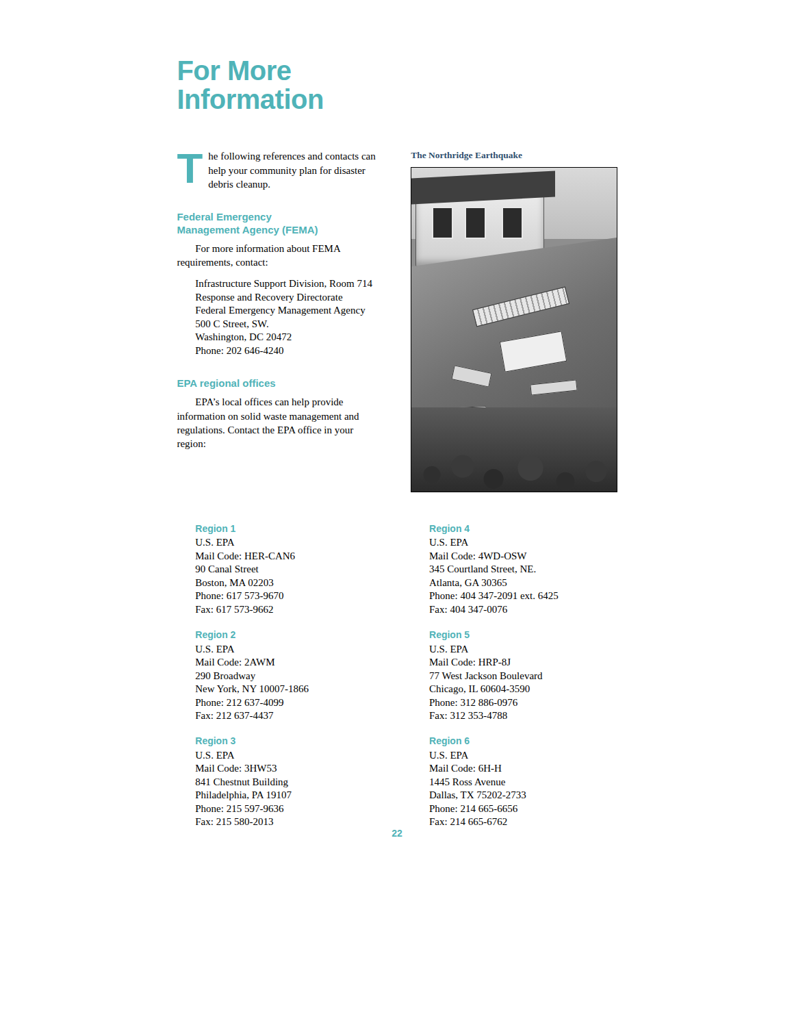For More
Information
The following references and contacts can help your community plan for disaster debris cleanup.
Federal Emergency
Management Agency (FEMA)
For more information about FEMA requirements, contact:
Infrastructure Support Division, Room 714
Response and Recovery Directorate
Federal Emergency Management Agency
500 C Street, SW.
Washington, DC 20472
Phone: 202 646-4240
EPA regional offices
EPA’s local offices can help provide information on solid waste management and regulations. Contact the EPA office in your region:
The Northridge Earthquake
Region 1
U.S. EPA
Mail Code: HER-CAN6
90 Canal Street
Boston, MA 02203
Phone: 617 573-9670
Fax: 617 573-9662
Region 2
U.S. EPA
Mail Code: 2AWM
290 Broadway
New York, NY 10007-1866
Phone: 212 637-4099
Fax: 212 637-4437
Region 3
U.S. EPA
Mail Code: 3HW53
841 Chestnut Building
Philadelphia, PA 19107
Phone: 215 597-9636
Fax: 215 580-2013
Region 4
U.S. EPA
Mail Code: 4WD-OSW
345 Courtland Street, NE.
Atlanta, GA 30365
Phone: 404 347-2091 ext. 6425
Fax: 404 347-0076
Region 5
U.S. EPA
Mail Code: HRP-8J
77 West Jackson Boulevard
Chicago, IL 60604-3590
Phone: 312 886-0976
Fax: 312 353-4788
Region 6
U.S. EPA
Mail Code: 6H-H
1445 Ross Avenue
Dallas, TX 75202-2733
Phone: 214 665-6656
Fax: 214 665-6762
22